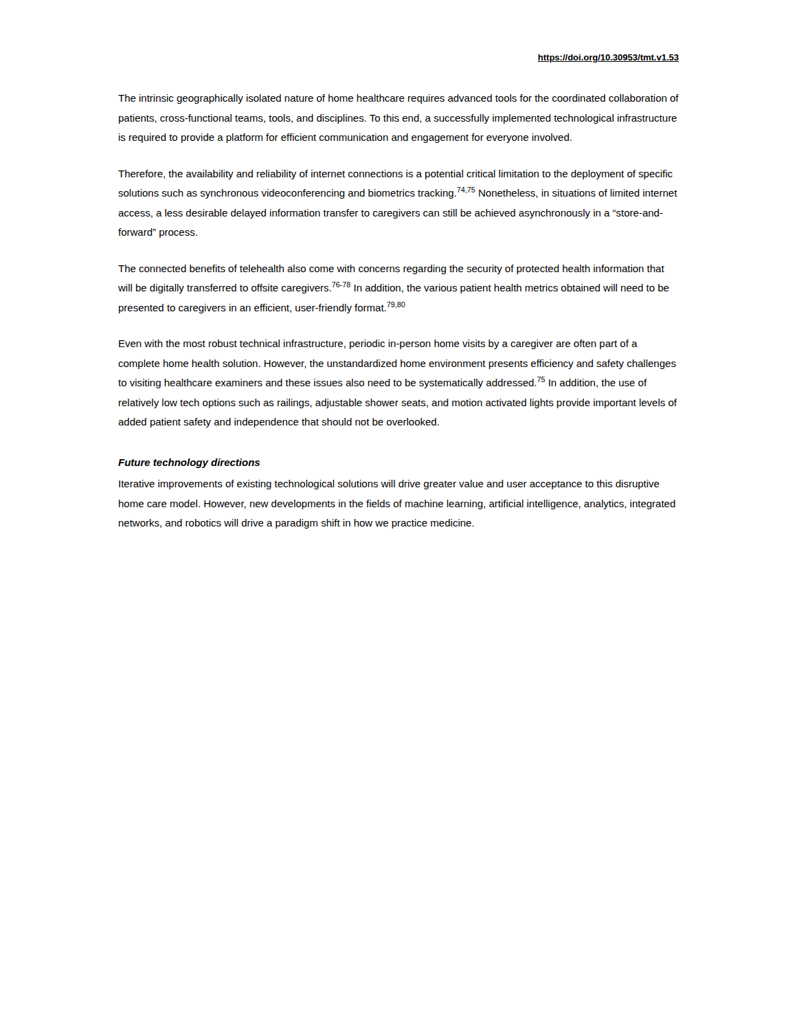https://doi.org/10.30953/tmt.v1.53
The intrinsic geographically isolated nature of home healthcare requires advanced tools for the coordinated collaboration of patients, cross-functional teams, tools, and disciplines. To this end, a successfully implemented technological infrastructure is required to provide a platform for efficient communication and engagement for everyone involved.
Therefore, the availability and reliability of internet connections is a potential critical limitation to the deployment of specific solutions such as synchronous videoconferencing and biometrics tracking.74,75 Nonetheless, in situations of limited internet access, a less desirable delayed information transfer to caregivers can still be achieved asynchronously in a “store-and-forward” process.
The connected benefits of telehealth also come with concerns regarding the security of protected health information that will be digitally transferred to offsite caregivers.76-78 In addition, the various patient health metrics obtained will need to be presented to caregivers in an efficient, user-friendly format.79,80
Even with the most robust technical infrastructure, periodic in-person home visits by a caregiver are often part of a complete home health solution. However, the unstandardized home environment presents efficiency and safety challenges to visiting healthcare examiners and these issues also need to be systematically addressed.75 In addition, the use of relatively low tech options such as railings, adjustable shower seats, and motion activated lights provide important levels of added patient safety and independence that should not be overlooked.
Future technology directions
Iterative improvements of existing technological solutions will drive greater value and user acceptance to this disruptive home care model. However, new developments in the fields of machine learning, artificial intelligence, analytics, integrated networks, and robotics will drive a paradigm shift in how we practice medicine.